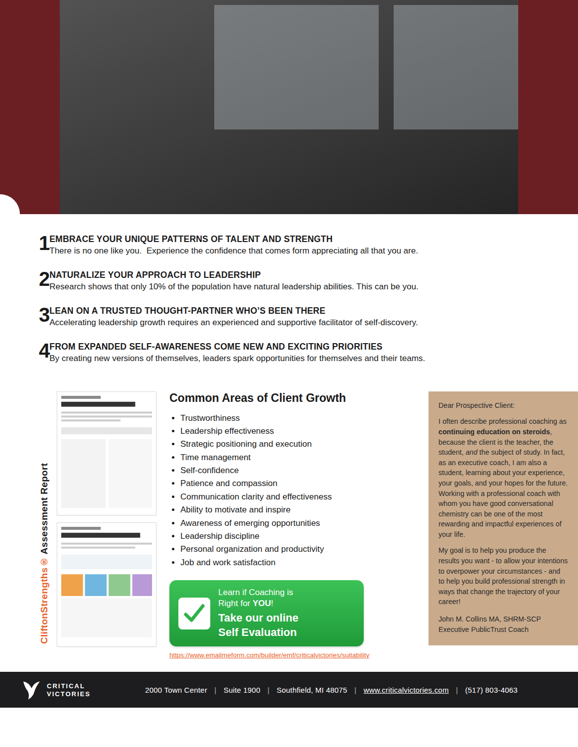1
Embrace your unique patterns of talent and strength
There is no one like you. Experience the confidence that comes form appreciating all that you are.
2
Naturalize your approach to leadership
Research shows that only 10% of the population have natural leadership abilities. This can be you.
3
Lean on a trusted thought-partner who’s been there
Accelerating leadership growth requires an experienced and supportive facilitator of self-discovery.
4
From expanded self-awareness come new and exciting priorities
By creating new versions of themselves, leaders spark opportunities for themselves and their teams.
CliftonStrengths® Assessment Report
Common Areas of Client Growth
Trustworthiness
Leadership effectiveness
Strategic positioning and execution
Time management
Self-confidence
Patience and compassion
Communication clarity and effectiveness
Ability to motivate and inspire
Awareness of emerging opportunities
Leadership discipline
Personal organization and productivity
Job and work satisfaction
Learn if Coaching is
Right for YOU! Take our online
Self Evaluation
https://www.emailmeform.com/builder/emf/criticalvictories/suitability
Dear Prospective Client:
I often describe professional coaching as continuing education on steroids, because the client is the teacher, the student, and the subject of study. In fact, as an executive coach, I am also a student, learning about your experience, your goals, and your hopes for the future. Working with a professional coach with whom you have good conversational chemistry can be one of the most rewarding and impactful experiences of your life.
My goal is to help you produce the results you want - to allow your intentions to overpower your circumstances - and to help you build professional strength in ways that change the trajectory of your career!
John M. Collins MA, SHRM-SCP
Executive PublicTrust Coach
CRITICAL VICTORIES
2000 Town Center | Suite 1900 | Southfield, MI 48075 | www.criticalvictories.com | (517) 803-4063